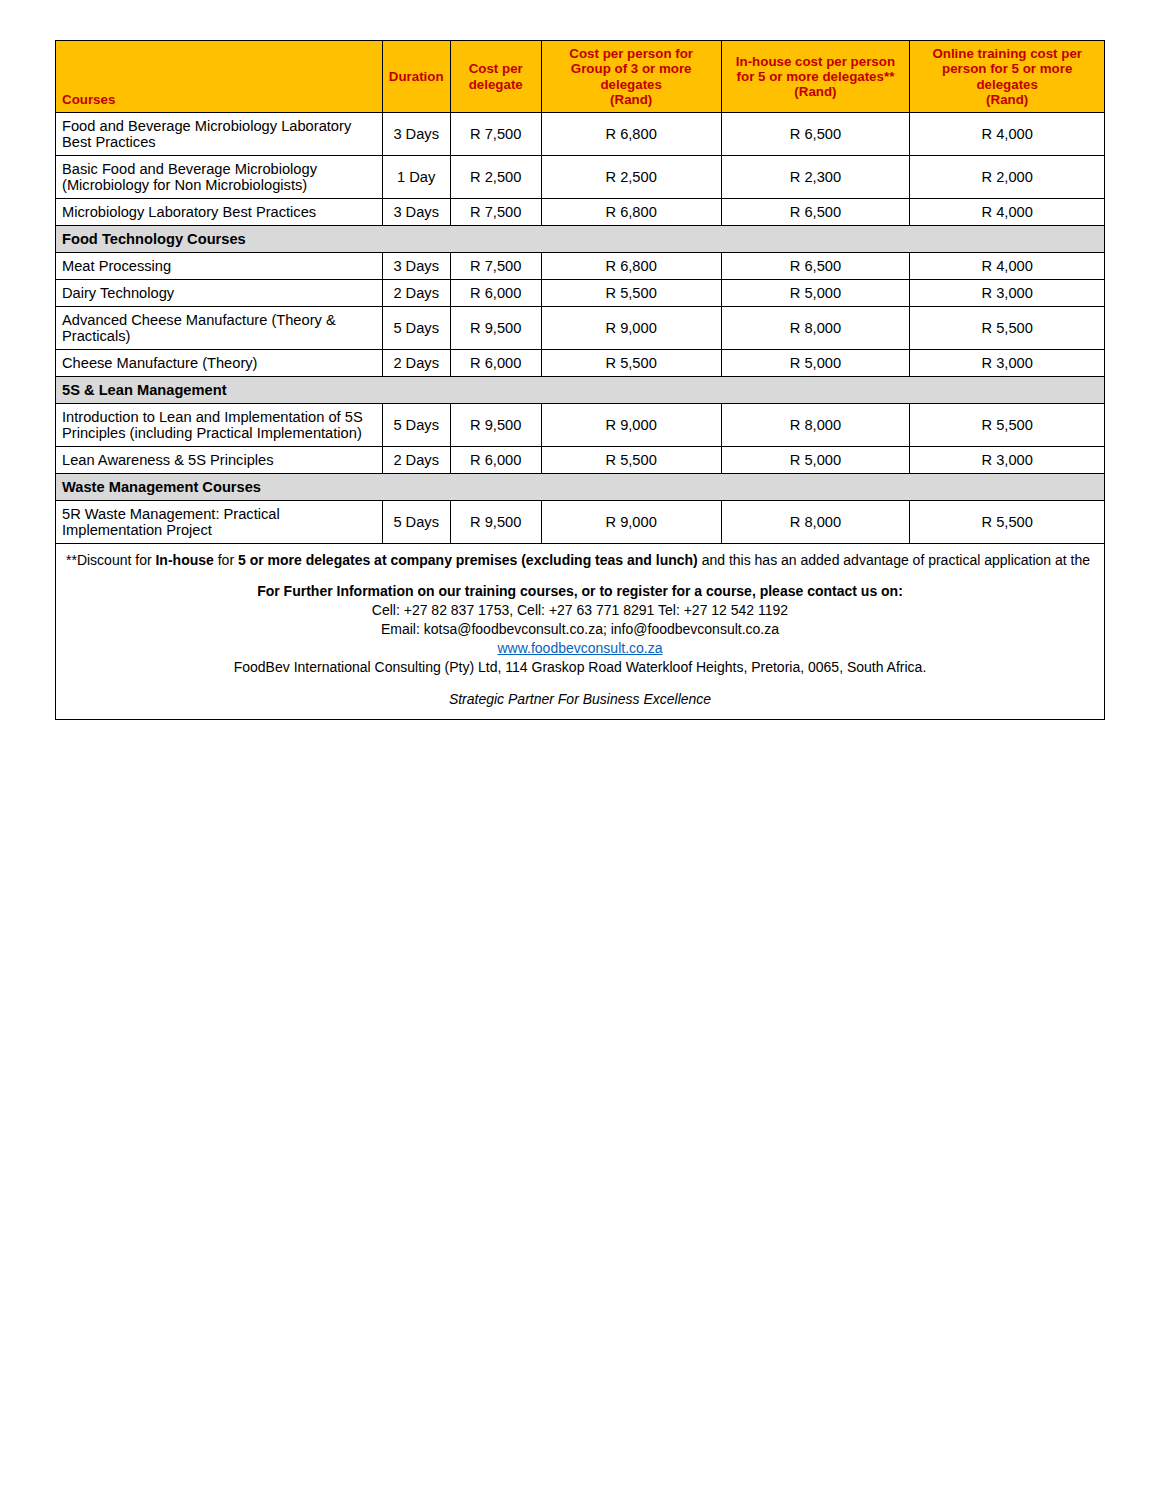| Courses | Duration | Cost per delegate | Cost per person for Group of 3 or more delegates (Rand) | In-house cost per person for 5 or more delegates** (Rand) | Online training cost per person for 5 or more delegates (Rand) |
| --- | --- | --- | --- | --- | --- |
| Food and Beverage Microbiology Laboratory Best Practices | 3 Days | R 7,500 | R 6,800 | R 6,500 | R 4,000 |
| Basic Food and Beverage Microbiology (Microbiology for Non Microbiologists) | 1 Day | R 2,500 | R 2,500 | R 2,300 | R 2,000 |
| Microbiology Laboratory Best Practices | 3 Days | R 7,500 | R 6,800 | R 6,500 | R 4,000 |
| Food Technology Courses |
| Meat Processing | 3 Days | R 7,500 | R 6,800 | R 6,500 | R 4,000 |
| Dairy Technology | 2 Days | R 6,000 | R 5,500 | R 5,000 | R 3,000 |
| Advanced Cheese Manufacture (Theory & Practicals) | 5 Days | R 9,500 | R 9,000 | R 8,000 | R 5,500 |
| Cheese Manufacture (Theory) | 2 Days | R 6,000 | R 5,500 | R 5,000 | R 3,000 |
| 5S & Lean Management |
| Introduction to Lean and Implementation of 5S Principles (including Practical Implementation) | 5 Days | R 9,500 | R 9,000 | R 8,000 | R 5,500 |
| Lean Awareness & 5S Principles | 2 Days | R 6,000 | R 5,500 | R 5,000 | R 3,000 |
| Waste Management Courses |
| 5R Waste Management: Practical Implementation Project | 5 Days | R 9,500 | R 9,000 | R 8,000 | R 5,500 |
| **Discount for In-house for 5 or more delegates at company premises (excluding teas and lunch) and this has an added advantage of practical application at the For Further Information on our training courses, or to register for a course, please contact us on: Cell: +27 82 837 1753, Cell: +27 63 771 8291 Tel: +27 12 542 1192 Email: kotsa@foodbevconsult.co.za; info@foodbevconsult.co.za www.foodbevconsult.co.za FoodBev International Consulting (Pty) Ltd, 114 Graskop Road Waterkloof Heights, Pretoria, 0065, South Africa. Strategic Partner For Business Excellence |